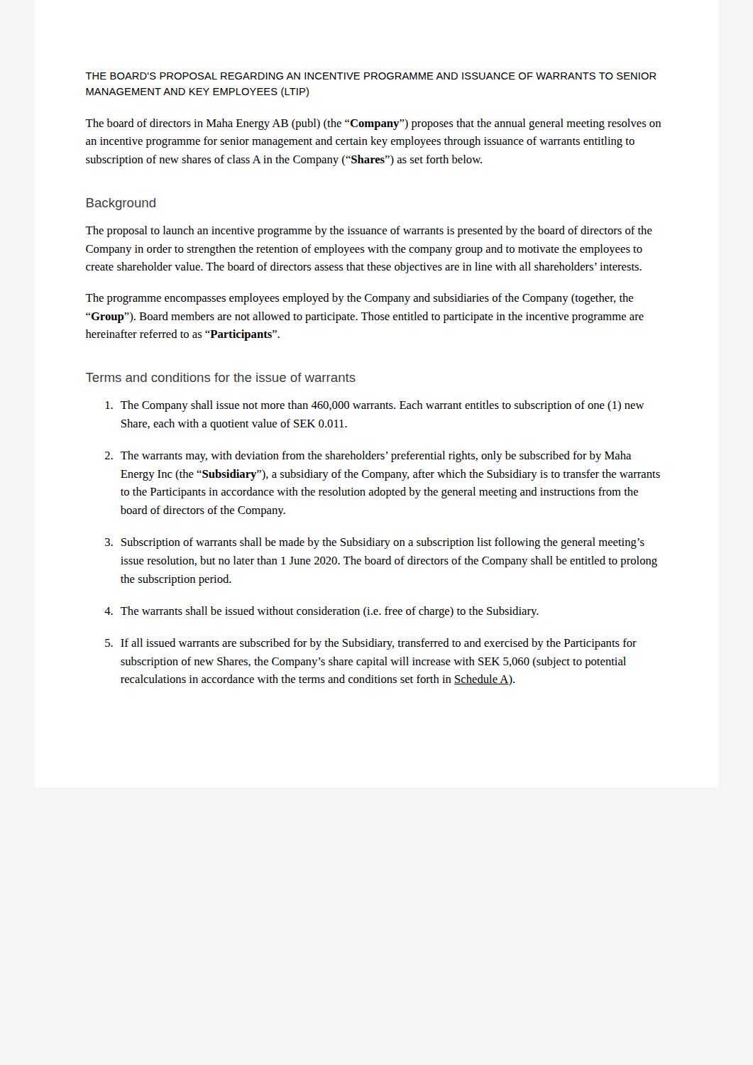The board's proposal regarding an incentive programme and issuance of warrants to senior management and key employees (LTIP)
The board of directors in Maha Energy AB (publ) (the “Company”) proposes that the annual general meeting resolves on an incentive programme for senior management and certain key employees through issuance of warrants entitling to subscription of new shares of class A in the Company (“Shares”) as set forth below.
Background
The proposal to launch an incentive programme by the issuance of warrants is presented by the board of directors of the Company in order to strengthen the retention of employees with the company group and to motivate the employees to create shareholder value. The board of directors assess that these objectives are in line with all shareholders’ interests.
The programme encompasses employees employed by the Company and subsidiaries of the Company (together, the “Group”). Board members are not allowed to participate. Those entitled to participate in the incentive programme are hereinafter referred to as “Participants”.
Terms and conditions for the issue of warrants
The Company shall issue not more than 460,000 warrants. Each warrant entitles to subscription of one (1) new Share, each with a quotient value of SEK 0.011.
The warrants may, with deviation from the shareholders’ preferential rights, only be subscribed for by Maha Energy Inc (the “Subsidiary”), a subsidiary of the Company, after which the Subsidiary is to transfer the warrants to the Participants in accordance with the resolution adopted by the general meeting and instructions from the board of directors of the Company.
Subscription of warrants shall be made by the Subsidiary on a subscription list following the general meeting’s issue resolution, but no later than 1 June 2020. The board of directors of the Company shall be entitled to prolong the subscription period.
The warrants shall be issued without consideration (i.e. free of charge) to the Subsidiary.
If all issued warrants are subscribed for by the Subsidiary, transferred to and exercised by the Participants for subscription of new Shares, the Company’s share capital will increase with SEK 5,060 (subject to potential recalculations in accordance with the terms and conditions set forth in Schedule A).